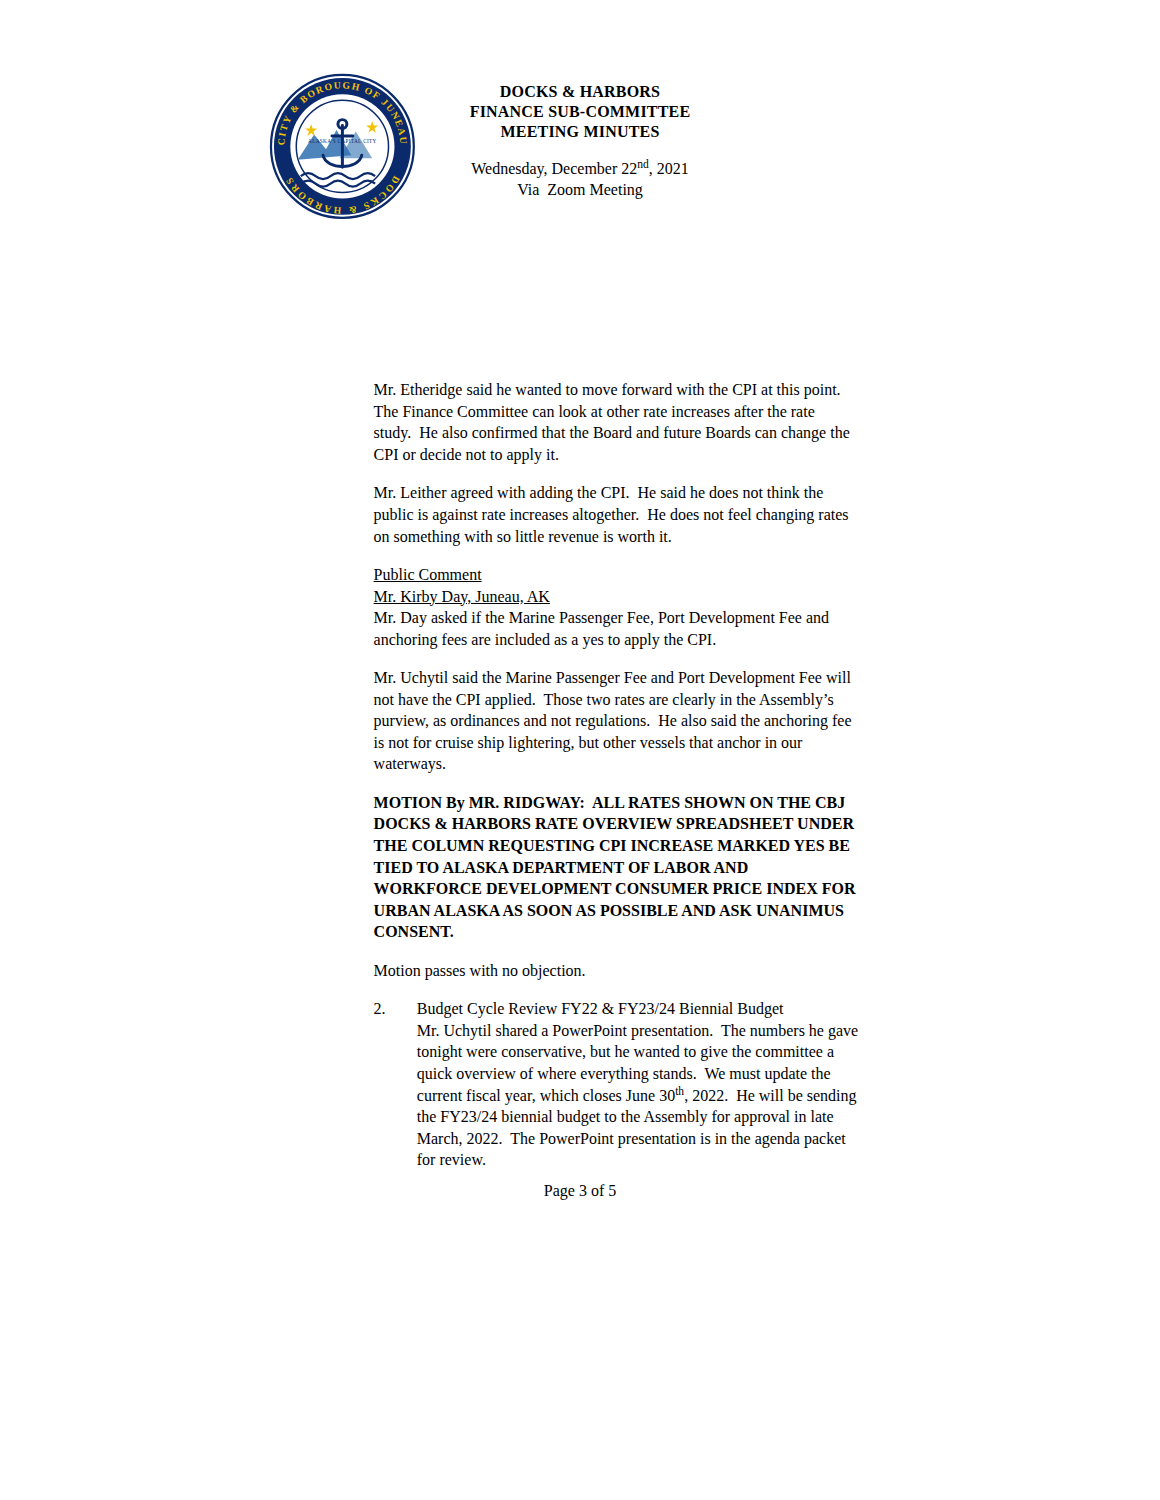CITY & BOROUGH OF JUNEAU DOCKS & HARBORS ALASKA'S CAPITAL CITY
DOCKS & HARBORS
FINANCE SUB-COMMITTEE
MEETING MINUTES
Wednesday, December 22nd, 2021
Via Zoom Meeting
Mr. Etheridge said he wanted to move forward with the CPI at this point. The Finance Committee can look at other rate increases after the rate study. He also confirmed that the Board and future Boards can change the CPI or decide not to apply it.
Mr. Leither agreed with adding the CPI. He said he does not think the public is against rate increases altogether. He does not feel changing rates on something with so little revenue is worth it.
Public Comment
Mr. Kirby Day, Juneau, AK
Mr. Day asked if the Marine Passenger Fee, Port Development Fee and anchoring fees are included as a yes to apply the CPI.
Mr. Uchytil said the Marine Passenger Fee and Port Development Fee will not have the CPI applied. Those two rates are clearly in the Assembly’s purview, as ordinances and not regulations. He also said the anchoring fee is not for cruise ship lightering, but other vessels that anchor in our waterways.
MOTION By MR. RIDGWAY: ALL RATES SHOWN ON THE CBJ DOCKS & HARBORS RATE OVERVIEW SPREADSHEET UNDER THE COLUMN REQUESTING CPI INCREASE MARKED YES BE TIED TO ALASKA DEPARTMENT OF LABOR AND WORKFORCE DEVELOPMENT CONSUMER PRICE INDEX FOR URBAN ALASKA AS SOON AS POSSIBLE AND ASK UNANIMUS CONSENT.
Motion passes with no objection.
Budget Cycle Review FY22 & FY23/24 Biennial Budget
Mr. Uchytil shared a PowerPoint presentation. The numbers he gave tonight were conservative, but he wanted to give the committee a quick overview of where everything stands. We must update the current fiscal year, which closes June 30th, 2022. He will be sending the FY23/24 biennial budget to the Assembly for approval in late March, 2022. The PowerPoint presentation is in the agenda packet for review.
Page 3 of 5